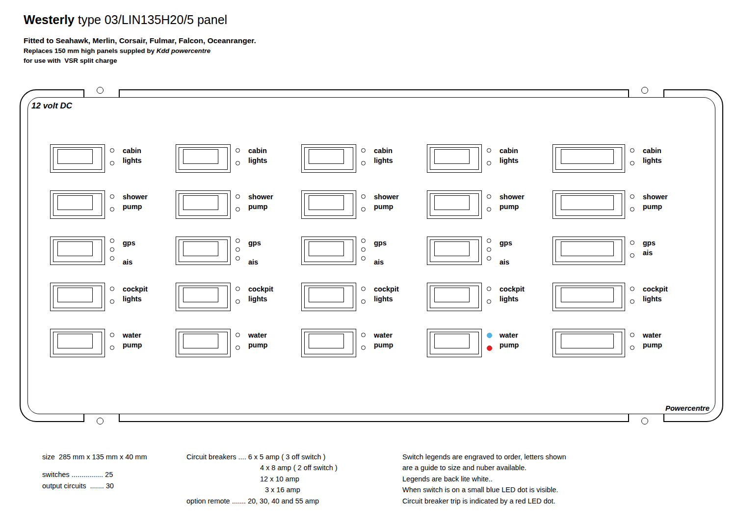Westerly type 03/LIN135H20/5 panel
Fitted to Seahawk, Merlin, Corsair, Fulmar, Falcon, Oceanranger.
Replaces 150 mm high panels suppled by Kdd powercentre
for use with VSR split charge
12 volt DC
Powercentre
cabin
lights
shower
pump
gps
ais
cockpit
lights
water
pump
cabin
lights
shower
pump
gps
ais
cockpit
lights
water
pump
cabin
lights
shower
pump
gps
ais
cockpit
lights
water
pump
cabin
lights
shower
pump
gps
ais
cockpit
lights
water
pump
cabin
lights
shower
pump
gps
ais
cockpit
lights
water
pump
size 285 mm x 135 mm x 40 mm switches ................ 25
output circuits ....... 30
Circuit breakers .... 6 x 5 amp ( 3 off switch )
4 x 8 amp ( 2 off switch )
12 x 10 amp
3 x 16 amp
option remote ....... 20, 30, 40 and 55 amp
Switch legends are engraved to order, letters shown
are a guide to size and nuber available.
Legends are back lite white..
When switch is on a small blue LED dot is visible.
Circuit breaker trip is indicated by a red LED dot.